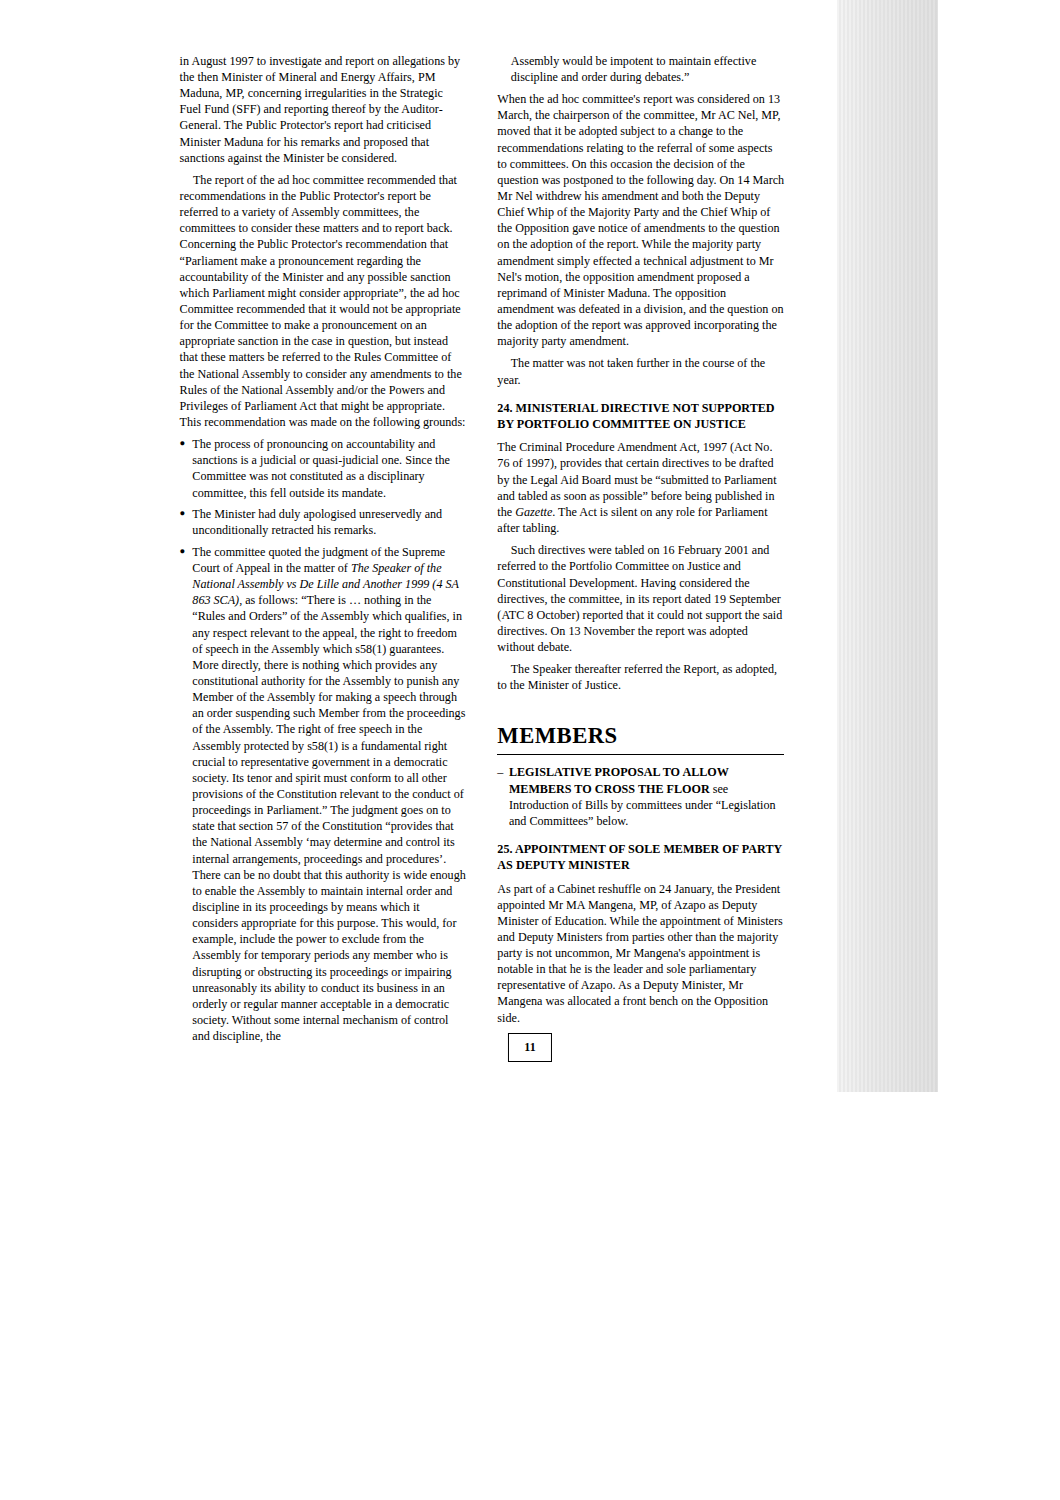in August 1997 to investigate and report on allegations by the then Minister of Mineral and Energy Affairs, PM Maduna, MP, concerning irregularities in the Strategic Fuel Fund (SFF) and reporting thereof by the Auditor-General. The Public Protector's report had criticised Minister Maduna for his remarks and proposed that sanctions against the Minister be considered.
The report of the ad hoc committee recommended that recommendations in the Public Protector's report be referred to a variety of Assembly committees, the committees to consider these matters and to report back. Concerning the Public Protector's recommendation that “Parliament make a pronouncement regarding the accountability of the Minister and any possible sanction which Parliament might consider appropriate”, the ad hoc Committee recommended that it would not be appropriate for the Committee to make a pronouncement on an appropriate sanction in the case in question, but instead that these matters be referred to the Rules Committee of the National Assembly to consider any amendments to the Rules of the National Assembly and/or the Powers and Privileges of Parliament Act that might be appropriate. This recommendation was made on the following grounds:
The process of pronouncing on accountability and sanctions is a judicial or quasi-judicial one. Since the Committee was not constituted as a disciplinary committee, this fell outside its mandate.
The Minister had duly apologised unreservedly and unconditionally retracted his remarks.
The committee quoted the judgment of the Supreme Court of Appeal in the matter of The Speaker of the National Assembly vs De Lille and Another 1999 (4 SA 863 SCA), as follows: “There is … nothing in the “Rules and Orders” of the Assembly which qualifies, in any respect relevant to the appeal, the right to freedom of speech in the Assembly which s58(1) guarantees. More directly, there is nothing which provides any constitutional authority for the Assembly to punish any Member of the Assembly for making a speech through an order suspending such Member from the proceedings of the Assembly. The right of free speech in the Assembly protected by s58(1) is a fundamental right crucial to representative government in a democratic society. Its tenor and spirit must conform to all other provisions of the Constitution relevant to the conduct of proceedings in Parliament.” The judgment goes on to state that section 57 of the Constitution “provides that the National Assembly ‘may determine and control its internal arrangements, proceedings and procedures’. There can be no doubt that this authority is wide enough to enable the Assembly to maintain internal order and discipline in its proceedings by means which it considers appropriate for this purpose. This would, for example, include the power to exclude from the Assembly for temporary periods any member who is disrupting or obstructing its proceedings or impairing unreasonably its ability to conduct its business in an orderly or regular manner acceptable in a democratic society. Without some internal mechanism of control and discipline, the
Assembly would be impotent to maintain effective discipline and order during debates.”
When the ad hoc committee's report was considered on 13 March, the chairperson of the committee, Mr AC Nel, MP, moved that it be adopted subject to a change to the recommendations relating to the referral of some aspects to committees. On this occasion the decision of the question was postponed to the following day. On 14 March Mr Nel withdrew his amendment and both the Deputy Chief Whip of the Majority Party and the Chief Whip of the Opposition gave notice of amendments to the question on the adoption of the report. While the majority party amendment simply effected a technical adjustment to Mr Nel's motion, the opposition amendment proposed a reprimand of Minister Maduna. The opposition amendment was defeated in a division, and the question on the adoption of the report was approved incorporating the majority party amendment.
The matter was not taken further in the course of the year.
24. Ministerial directive not supported by Portfolio Committee on Justice
The Criminal Procedure Amendment Act, 1997 (Act No. 76 of 1997), provides that certain directives to be drafted by the Legal Aid Board must be “submitted to Parliament and tabled as soon as possible” before being published in the Gazette. The Act is silent on any role for Parliament after tabling.
Such directives were tabled on 16 February 2001 and referred to the Portfolio Committee on Justice and Constitutional Development. Having considered the directives, the committee, in its report dated 19 September (ATC 8 October) reported that it could not support the said directives. On 13 November the report was adopted without debate.
The Speaker thereafter referred the Report, as adopted, to the Minister of Justice.
MEMBERS
LEGISLATIVE PROPOSAL TO ALLOW MEMBERS TO CROSS THE FLOOR see Introduction of Bills by committees under “Legislation and Committees” below.
25. Appointment of sole member of party as Deputy Minister
As part of a Cabinet reshuffle on 24 January, the President appointed Mr MA Mangena, MP, of Azapo as Deputy Minister of Education. While the appointment of Ministers and Deputy Ministers from parties other than the majority party is not uncommon, Mr Mangena's appointment is notable in that he is the leader and sole parliamentary representative of Azapo. As a Deputy Minister, Mr Mangena was allocated a front bench on the Opposition side.
11